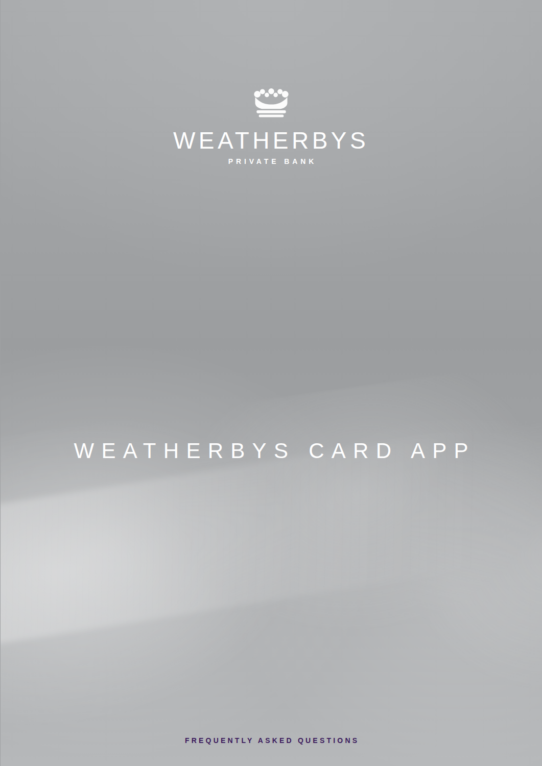WEATHERBYS
PRIVATE BANK
WEATHERBYS CARD APP
FREQUENTLY ASKED QUESTIONS